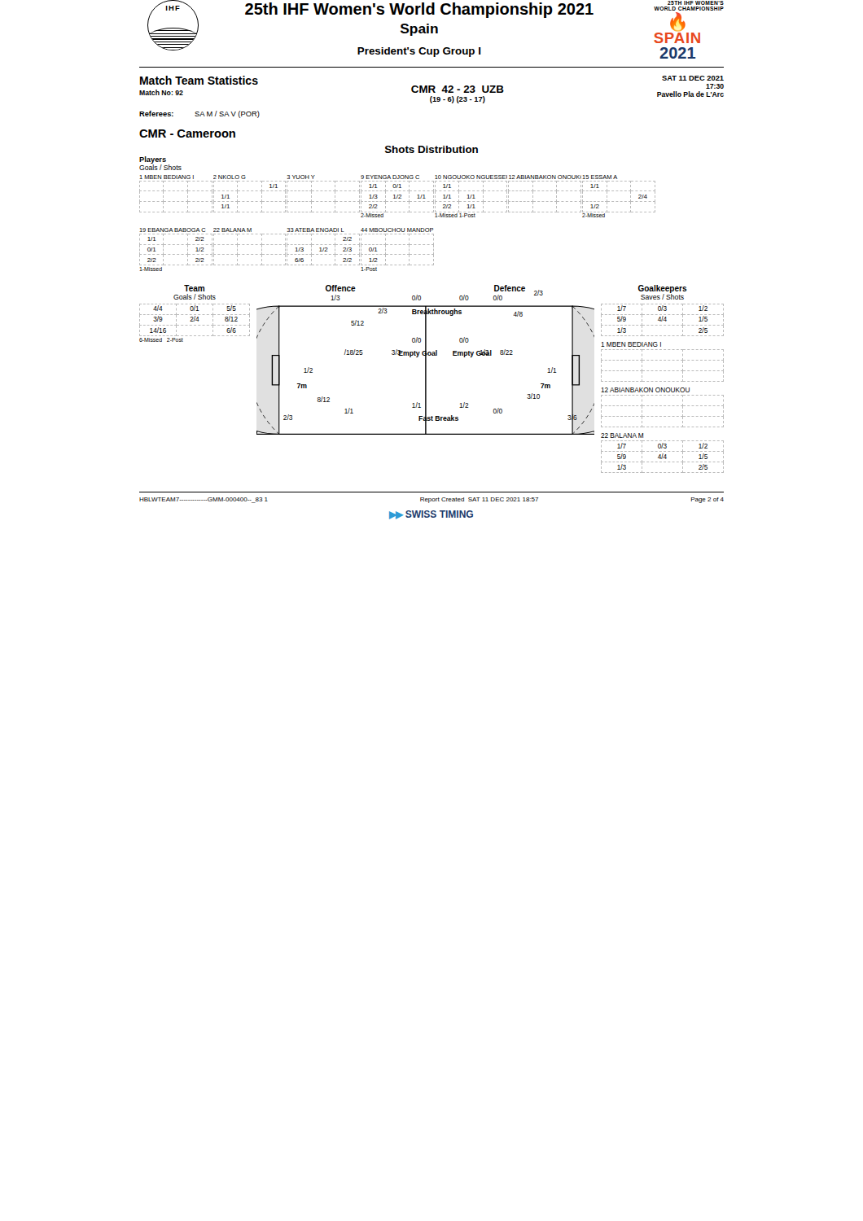25th IHF Women's World Championship 2021
Spain
President's Cup Group I
25TH IHF WOMEN'S
WORLD CHAMPIONSHIP
🔥
SPAIN
2021
Match Team Statistics
Match No: 92
CMR 42 - 23 UZB
(19 - 6) (23 - 17)
SAT 11 DEC 2021
17:30
Pavello Pla de L'Arc
Referees: SA M / SA V (POR)
CMR - Cameroon
Shots Distribution
Players
Goals / Shots
1 MBEN BEDIANG I
2 NKOLO G
| | | 1/1 |
| 1/1 | | |
| 1/1 | | |
3 YUOH Y
9 EYENGA DJONG C
| 1/1 | 0/1 | |
| 1/3 | 1/2 | 1/1 |
| 2/2 | | |
2-Missed
10 NGOUOKO NGUESSEU A
| 1/1 | | |
| 1/1 | 1/1 | |
| 2/2 | 1/1 | |
1-Missed 1-Post
12 ABIANBAKON ONOUKOU
15 ESSAM A
| 1/1 | | |
| | | 2/4 |
| 1/2 | | |
2-Missed
19 EBANGA BABOGA C
| 1/1 | | 2/2 |
| 0/1 | | 1/2 |
| 2/2 | | 2/2 |
1-Missed
22 BALANA M
33 ATEBA ENGADI L
| | | 2/2 |
| 1/3 | 1/2 | 2/3 |
| 6/6 | | 2/2 |
44 MBOUCHOU MANDOP A
| 0/1 | | |
| 1/2 | | |
1-Post
Team
Goals / Shots
| 4/4 | 0/1 | 5/5 |
| 3/9 | 2/4 | 8/12 |
| 14/16 | | 6/6 |
6-Missed 2-Post
Offence Defence
1/3 2/3 5/12 /18/25 3/3 1/2 7m 8/12 2/3 1/1 0/0 0/0 Breakthroughs 0/0 0/0 Empty Goal Empty Goal 1/1 1/2 Fast Breaks 0/0 2/3 4/8 1/3 8/22 1/1 7m 3/10 0/0 3/6
Goalkeepers
Saves / Shots
| 1/7 | 0/3 | 1/2 |
| 5/9 | 4/4 | 1/5 |
| 1/3 | | 2/5 |
1 MBEN BEDIANG I
12 ABIANBAKON ONOUKOU
22 BALANA M
| 1/7 | 0/3 | 1/2 |
| 5/9 | 4/4 | 1/5 |
| 1/3 | | 2/5 |
HBLWTEAM7-------------GMM-000400--_83 1
Report Created SAT 11 DEC 2021 18:57
Page 2 of 4
▶▶ SWISS TIMING